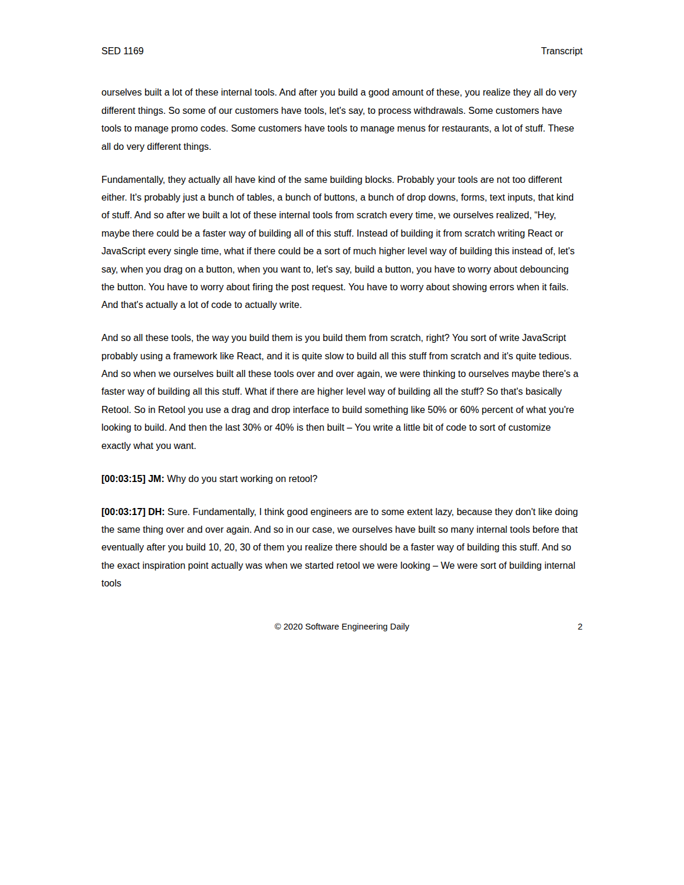SED 1169
Transcript
ourselves built a lot of these internal tools. And after you build a good amount of these, you realize they all do very different things. So some of our customers have tools, let's say, to process withdrawals. Some customers have tools to manage promo codes. Some customers have tools to manage menus for restaurants, a lot of stuff. These all do very different things.
Fundamentally, they actually all have kind of the same building blocks. Probably your tools are not too different either. It's probably just a bunch of tables, a bunch of buttons, a bunch of drop downs, forms, text inputs, that kind of stuff. And so after we built a lot of these internal tools from scratch every time, we ourselves realized, “Hey, maybe there could be a faster way of building all of this stuff. Instead of building it from scratch writing React or JavaScript every single time, what if there could be a sort of much higher level way of building this instead of, let's say, when you drag on a button, when you want to, let's say, build a button, you have to worry about debouncing the button. You have to worry about firing the post request. You have to worry about showing errors when it fails. And that's actually a lot of code to actually write.
And so all these tools, the way you build them is you build them from scratch, right? You sort of write JavaScript probably using a framework like React, and it is quite slow to build all this stuff from scratch and it's quite tedious. And so when we ourselves built all these tools over and over again, we were thinking to ourselves maybe there's a faster way of building all this stuff. What if there are higher level way of building all the stuff? So that's basically Retool. So in Retool you use a drag and drop interface to build something like 50% or 60% percent of what you're looking to build. And then the last 30% or 40% is then built – You write a little bit of code to sort of customize exactly what you want.
[00:03:15] JM: Why do you start working on retool?
[00:03:17] DH: Sure. Fundamentally, I think good engineers are to some extent lazy, because they don't like doing the same thing over and over again. And so in our case, we ourselves have built so many internal tools before that eventually after you build 10, 20, 30 of them you realize there should be a faster way of building this stuff. And so the exact inspiration point actually was when we started retool we were looking – We were sort of building internal tools
© 2020 Software Engineering Daily
2